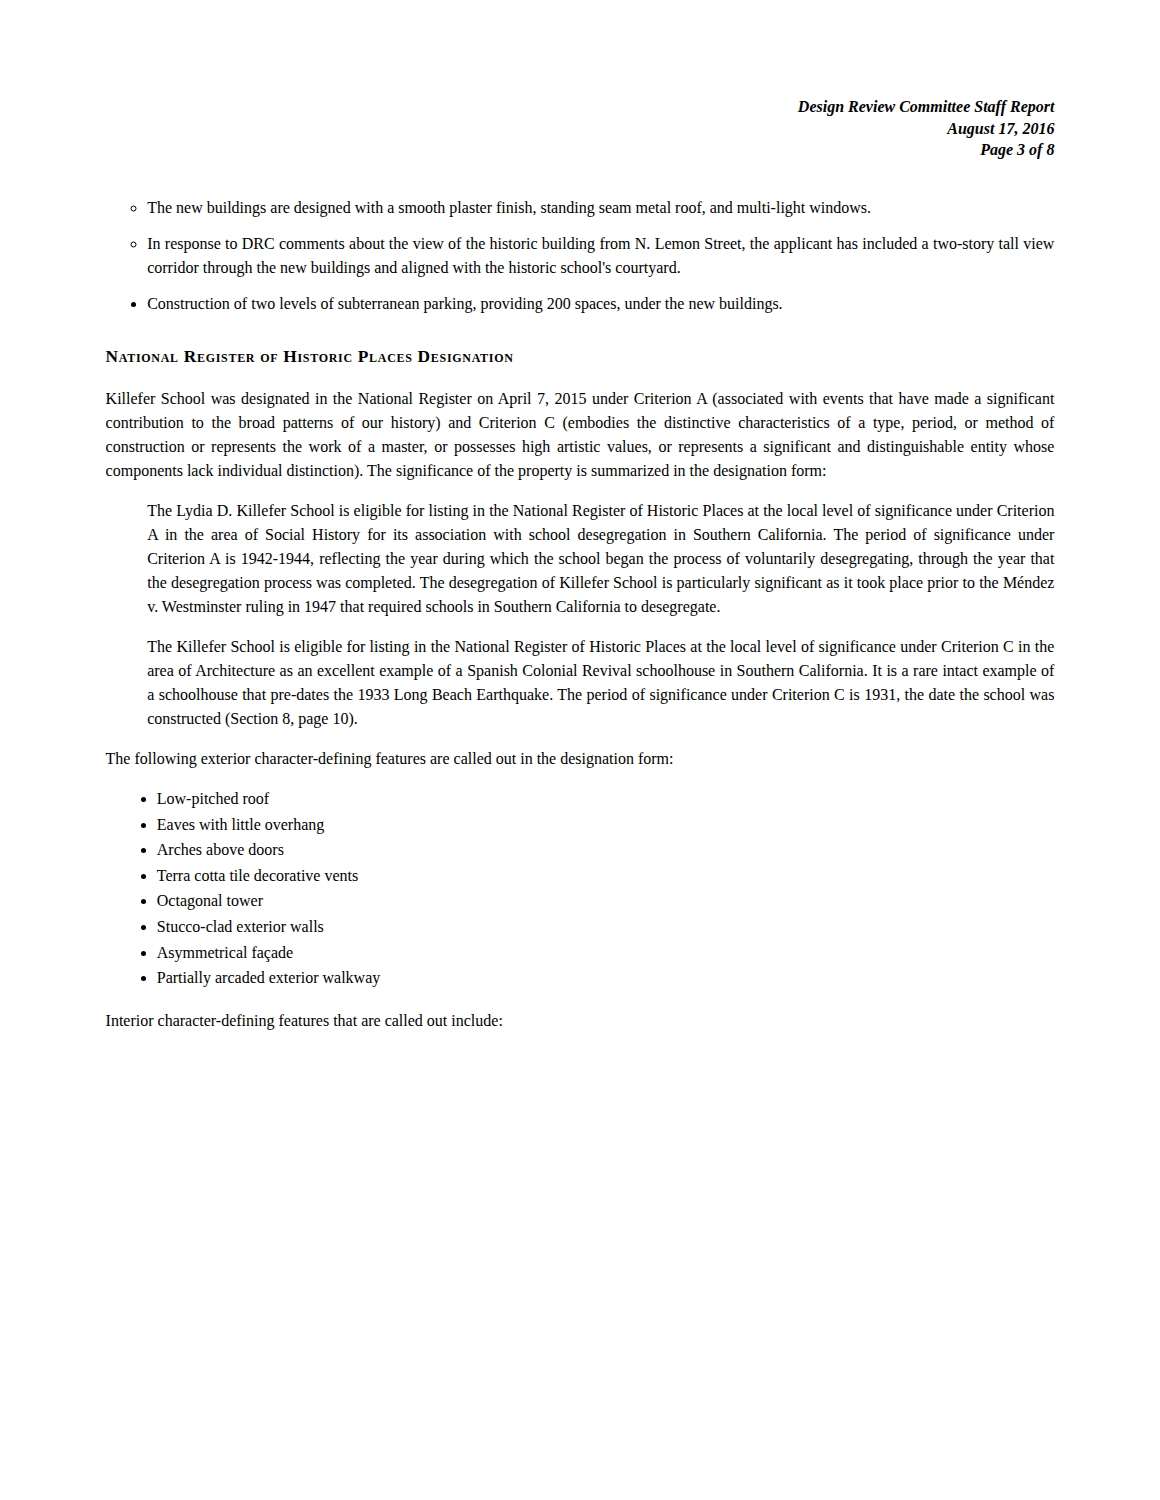Design Review Committee Staff Report
August 17, 2016
Page 3 of 8
The new buildings are designed with a smooth plaster finish, standing seam metal roof, and multi-light windows.
In response to DRC comments about the view of the historic building from N. Lemon Street, the applicant has included a two-story tall view corridor through the new buildings and aligned with the historic school's courtyard.
Construction of two levels of subterranean parking, providing 200 spaces, under the new buildings.
National Register of Historic Places Designation
Killefer School was designated in the National Register on April 7, 2015 under Criterion A (associated with events that have made a significant contribution to the broad patterns of our history) and Criterion C (embodies the distinctive characteristics of a type, period, or method of construction or represents the work of a master, or possesses high artistic values, or represents a significant and distinguishable entity whose components lack individual distinction). The significance of the property is summarized in the designation form:
The Lydia D. Killefer School is eligible for listing in the National Register of Historic Places at the local level of significance under Criterion A in the area of Social History for its association with school desegregation in Southern California. The period of significance under Criterion A is 1942-1944, reflecting the year during which the school began the process of voluntarily desegregating, through the year that the desegregation process was completed. The desegregation of Killefer School is particularly significant as it took place prior to the Méndez v. Westminster ruling in 1947 that required schools in Southern California to desegregate.
The Killefer School is eligible for listing in the National Register of Historic Places at the local level of significance under Criterion C in the area of Architecture as an excellent example of a Spanish Colonial Revival schoolhouse in Southern California. It is a rare intact example of a schoolhouse that pre-dates the 1933 Long Beach Earthquake. The period of significance under Criterion C is 1931, the date the school was constructed (Section 8, page 10).
The following exterior character-defining features are called out in the designation form:
Low-pitched roof
Eaves with little overhang
Arches above doors
Terra cotta tile decorative vents
Octagonal tower
Stucco-clad exterior walls
Asymmetrical façade
Partially arcaded exterior walkway
Interior character-defining features that are called out include: